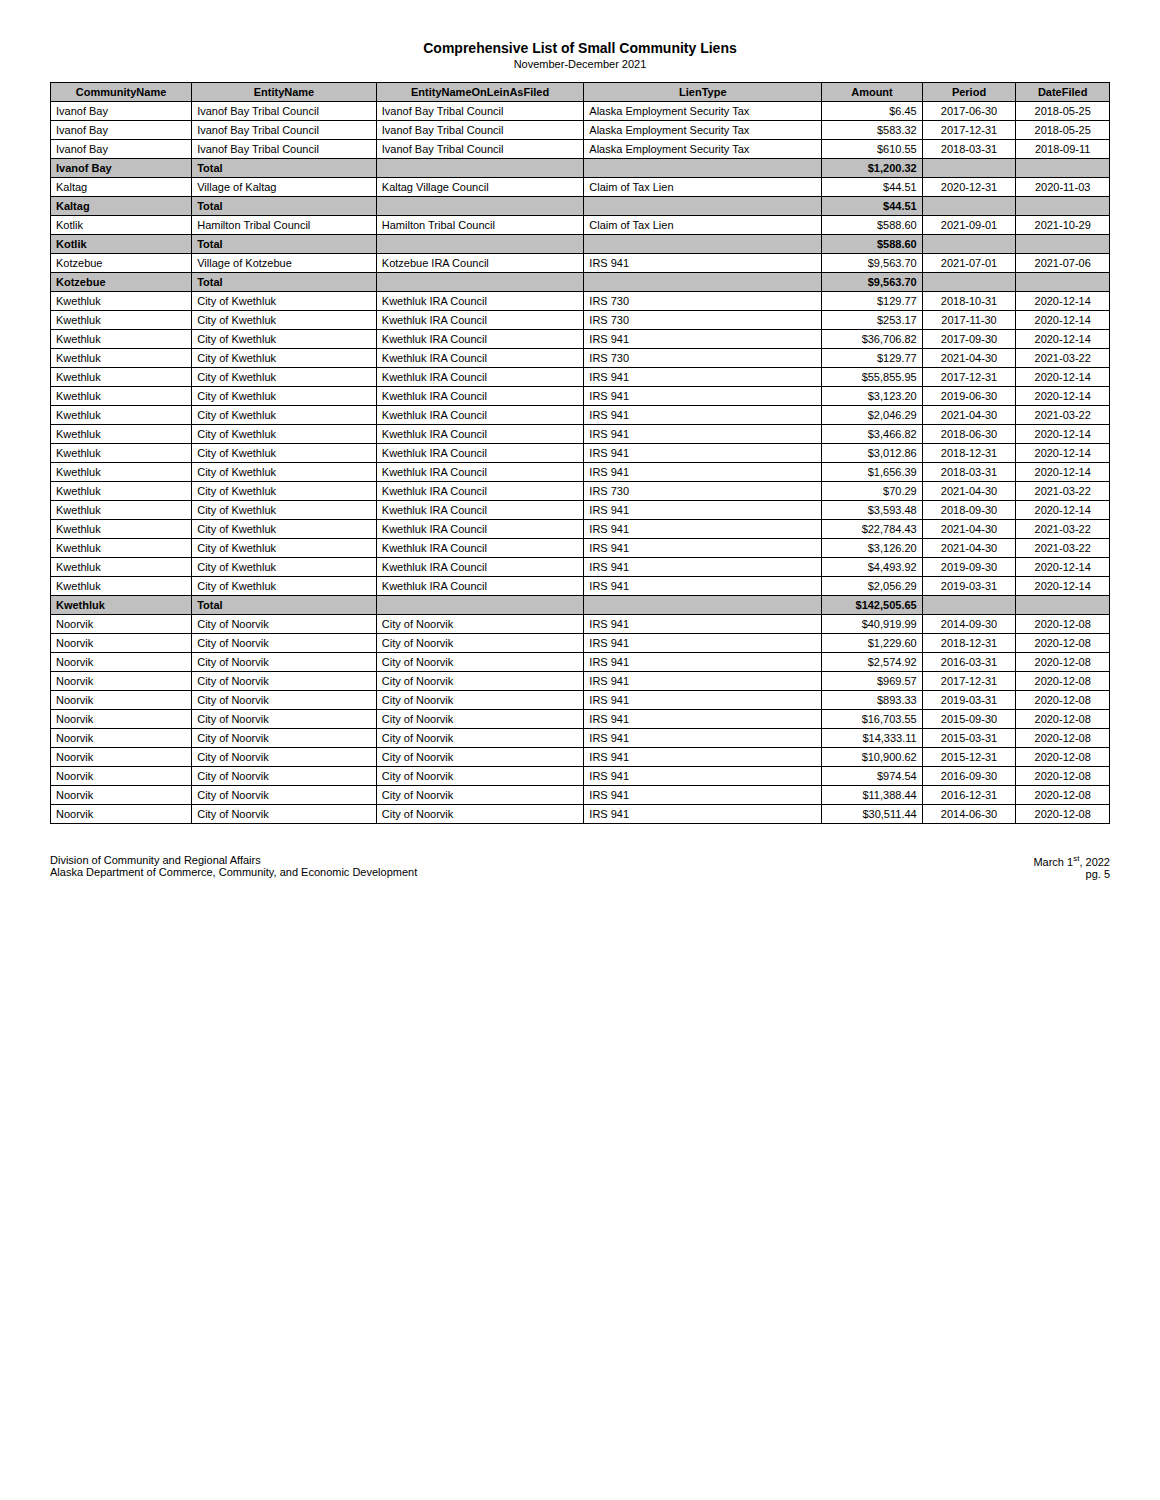Comprehensive List of Small Community Liens
November-December 2021
| CommunityName | EntityName | EntityNameOnLeinAsFiled | LienType | Amount | Period | DateFiled |
| --- | --- | --- | --- | --- | --- | --- |
| Ivanof Bay | Ivanof Bay Tribal Council | Ivanof Bay Tribal Council | Alaska Employment Security Tax | $6.45 | 2017-06-30 | 2018-05-25 |
| Ivanof Bay | Ivanof Bay Tribal Council | Ivanof Bay Tribal Council | Alaska Employment Security Tax | $583.32 | 2017-12-31 | 2018-05-25 |
| Ivanof Bay | Ivanof Bay Tribal Council | Ivanof Bay Tribal Council | Alaska Employment Security Tax | $610.55 | 2018-03-31 | 2018-09-11 |
| Ivanof Bay | Total | | | $1,200.32 | | |
| Kaltag | Village of Kaltag | Kaltag Village Council | Claim of Tax Lien | $44.51 | 2020-12-31 | 2020-11-03 |
| Kaltag | Total | | | $44.51 | | |
| Kotlik | Hamilton Tribal Council | Hamilton Tribal Council | Claim of Tax Lien | $588.60 | 2021-09-01 | 2021-10-29 |
| Kotlik | Total | | | $588.60 | | |
| Kotzebue | Village of Kotzebue | Kotzebue IRA Council | IRS 941 | $9,563.70 | 2021-07-01 | 2021-07-06 |
| Kotzebue | Total | | | $9,563.70 | | |
| Kwethluk | City of Kwethluk | Kwethluk IRA Council | IRS 730 | $129.77 | 2018-10-31 | 2020-12-14 |
| Kwethluk | City of Kwethluk | Kwethluk IRA Council | IRS 730 | $253.17 | 2017-11-30 | 2020-12-14 |
| Kwethluk | City of Kwethluk | Kwethluk IRA Council | IRS 941 | $36,706.82 | 2017-09-30 | 2020-12-14 |
| Kwethluk | City of Kwethluk | Kwethluk IRA Council | IRS 730 | $129.77 | 2021-04-30 | 2021-03-22 |
| Kwethluk | City of Kwethluk | Kwethluk IRA Council | IRS 941 | $55,855.95 | 2017-12-31 | 2020-12-14 |
| Kwethluk | City of Kwethluk | Kwethluk IRA Council | IRS 941 | $3,123.20 | 2019-06-30 | 2020-12-14 |
| Kwethluk | City of Kwethluk | Kwethluk IRA Council | IRS 941 | $2,046.29 | 2021-04-30 | 2021-03-22 |
| Kwethluk | City of Kwethluk | Kwethluk IRA Council | IRS 941 | $3,466.82 | 2018-06-30 | 2020-12-14 |
| Kwethluk | City of Kwethluk | Kwethluk IRA Council | IRS 941 | $3,012.86 | 2018-12-31 | 2020-12-14 |
| Kwethluk | City of Kwethluk | Kwethluk IRA Council | IRS 941 | $1,656.39 | 2018-03-31 | 2020-12-14 |
| Kwethluk | City of Kwethluk | Kwethluk IRA Council | IRS 730 | $70.29 | 2021-04-30 | 2021-03-22 |
| Kwethluk | City of Kwethluk | Kwethluk IRA Council | IRS 941 | $3,593.48 | 2018-09-30 | 2020-12-14 |
| Kwethluk | City of Kwethluk | Kwethluk IRA Council | IRS 941 | $22,784.43 | 2021-04-30 | 2021-03-22 |
| Kwethluk | City of Kwethluk | Kwethluk IRA Council | IRS 941 | $3,126.20 | 2021-04-30 | 2021-03-22 |
| Kwethluk | City of Kwethluk | Kwethluk IRA Council | IRS 941 | $4,493.92 | 2019-09-30 | 2020-12-14 |
| Kwethluk | City of Kwethluk | Kwethluk IRA Council | IRS 941 | $2,056.29 | 2019-03-31 | 2020-12-14 |
| Kwethluk | Total | | | $142,505.65 | | |
| Noorvik | City of Noorvik | City of Noorvik | IRS 941 | $40,919.99 | 2014-09-30 | 2020-12-08 |
| Noorvik | City of Noorvik | City of Noorvik | IRS 941 | $1,229.60 | 2018-12-31 | 2020-12-08 |
| Noorvik | City of Noorvik | City of Noorvik | IRS 941 | $2,574.92 | 2016-03-31 | 2020-12-08 |
| Noorvik | City of Noorvik | City of Noorvik | IRS 941 | $969.57 | 2017-12-31 | 2020-12-08 |
| Noorvik | City of Noorvik | City of Noorvik | IRS 941 | $893.33 | 2019-03-31 | 2020-12-08 |
| Noorvik | City of Noorvik | City of Noorvik | IRS 941 | $16,703.55 | 2015-09-30 | 2020-12-08 |
| Noorvik | City of Noorvik | City of Noorvik | IRS 941 | $14,333.11 | 2015-03-31 | 2020-12-08 |
| Noorvik | City of Noorvik | City of Noorvik | IRS 941 | $10,900.62 | 2015-12-31 | 2020-12-08 |
| Noorvik | City of Noorvik | City of Noorvik | IRS 941 | $974.54 | 2016-09-30 | 2020-12-08 |
| Noorvik | City of Noorvik | City of Noorvik | IRS 941 | $11,388.44 | 2016-12-31 | 2020-12-08 |
| Noorvik | City of Noorvik | City of Noorvik | IRS 941 | $30,511.44 | 2014-06-30 | 2020-12-08 |
Division of Community and Regional Affairs
Alaska Department of Commerce, Community, and Economic Development
March 1st, 2022
pg. 5